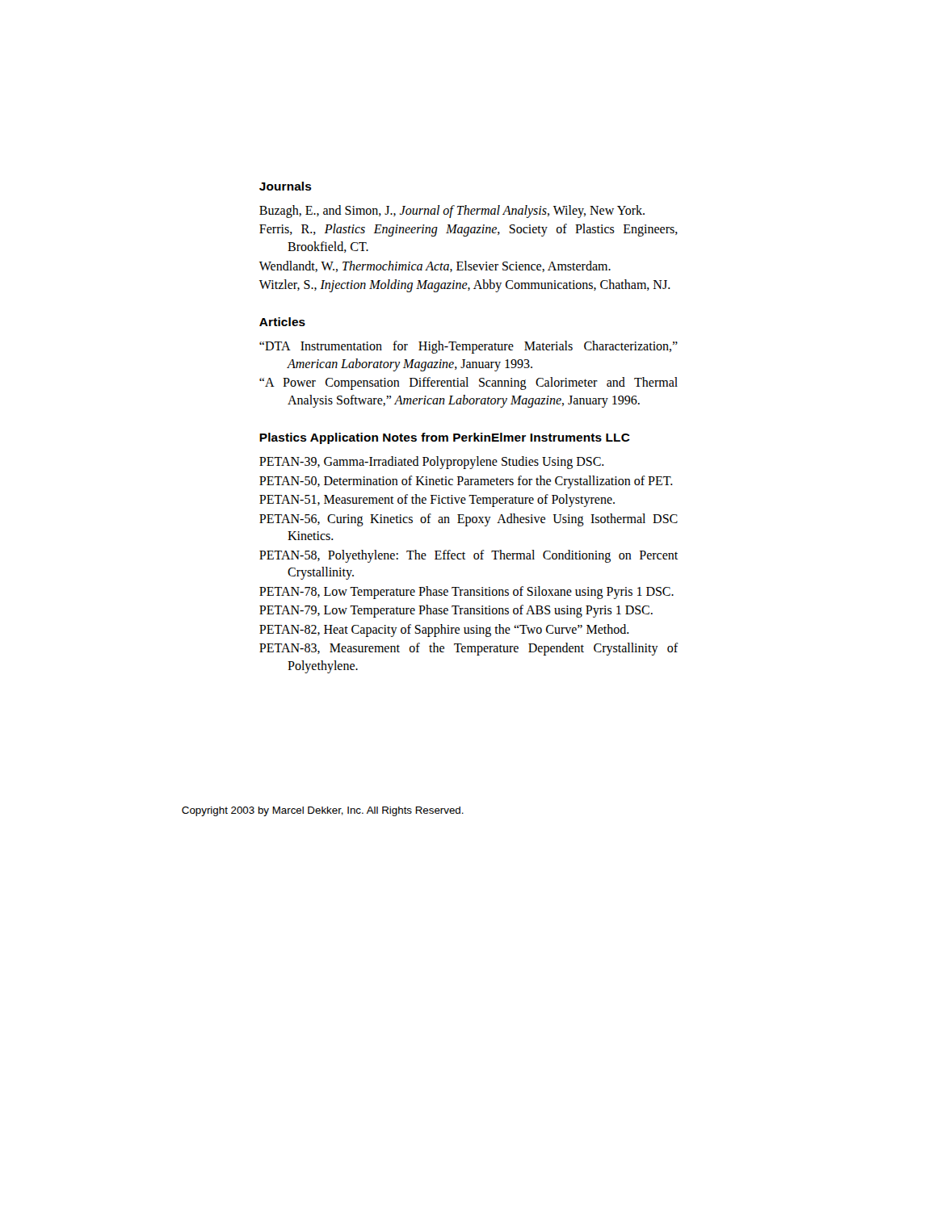Journals
Buzagh, E., and Simon, J., Journal of Thermal Analysis, Wiley, New York.
Ferris, R., Plastics Engineering Magazine, Society of Plastics Engineers, Brookfield, CT.
Wendlandt, W., Thermochimica Acta, Elsevier Science, Amsterdam.
Witzler, S., Injection Molding Magazine, Abby Communications, Chatham, NJ.
Articles
“DTA Instrumentation for High-Temperature Materials Characterization,” American Laboratory Magazine, January 1993.
“A Power Compensation Differential Scanning Calorimeter and Thermal Analysis Software,” American Laboratory Magazine, January 1996.
Plastics Application Notes from PerkinElmer Instruments LLC
PETAN-39, Gamma-Irradiated Polypropylene Studies Using DSC.
PETAN-50, Determination of Kinetic Parameters for the Crystallization of PET.
PETAN-51, Measurement of the Fictive Temperature of Polystyrene.
PETAN-56, Curing Kinetics of an Epoxy Adhesive Using Isothermal DSC Kinetics.
PETAN-58, Polyethylene: The Effect of Thermal Conditioning on Percent Crystallinity.
PETAN-78, Low Temperature Phase Transitions of Siloxane using Pyris 1 DSC.
PETAN-79, Low Temperature Phase Transitions of ABS using Pyris 1 DSC.
PETAN-82, Heat Capacity of Sapphire using the “Two Curve” Method.
PETAN-83, Measurement of the Temperature Dependent Crystallinity of Polyethylene.
Copyright 2003 by Marcel Dekker, Inc. All Rights Reserved.